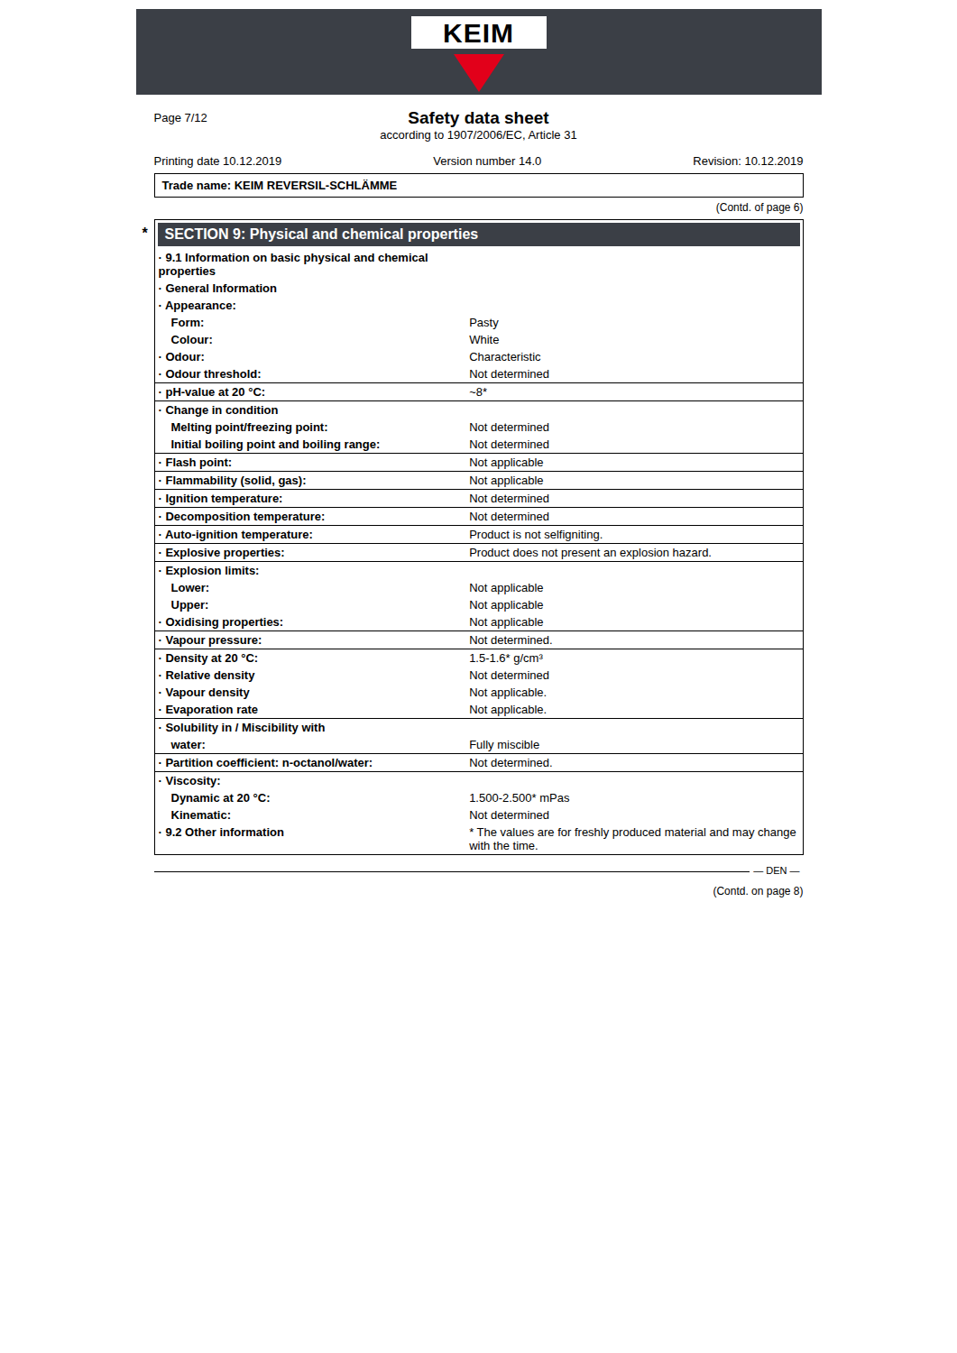KEIM
Page 7/12
Safety data sheet
according to 1907/2006/EC, Article 31
Printing date 10.12.2019
Version number 14.0
Revision: 10.12.2019
Trade name: KEIM REVERSIL-SCHLÄMME
(Contd. of page 6)
*
SECTION 9: Physical and chemical properties
| · 9.1 Information on basic physical and chemical properties | |
| · General Information | |
| · Appearance: | |
| Form: | Pasty |
| Colour: | White |
| · Odour: | Characteristic |
| · Odour threshold: | Not determined |
| · pH-value at 20 °C: | ~8* |
| · Change in condition | |
| Melting point/freezing point: | Not determined |
| Initial boiling point and boiling range: | Not determined |
| · Flash point: | Not applicable |
| · Flammability (solid, gas): | Not applicable |
| · Ignition temperature: | Not determined |
| · Decomposition temperature: | Not determined |
| · Auto-ignition temperature: | Product is not selfigniting. |
| · Explosive properties: | Product does not present an explosion hazard. |
| · Explosion limits: | |
| Lower: | Not applicable |
| Upper: | Not applicable |
| · Oxidising properties: | Not applicable |
| · Vapour pressure: | Not determined. |
| · Density at 20 °C: | 1.5-1.6* g/cm³ |
| · Relative density | Not determined |
| · Vapour density | Not applicable. |
| · Evaporation rate | Not applicable. |
| · Solubility in / Miscibility with | |
| water: | Fully miscible |
| · Partition coefficient: n-octanol/water: | Not determined. |
| · Viscosity: | |
| Dynamic at 20 °C: | 1.500-2.500* mPas |
| Kinematic: | Not determined |
| · 9.2 Other information | * The values are for freshly produced material and may change with the time. |
— DEN —
(Contd. on page 8)